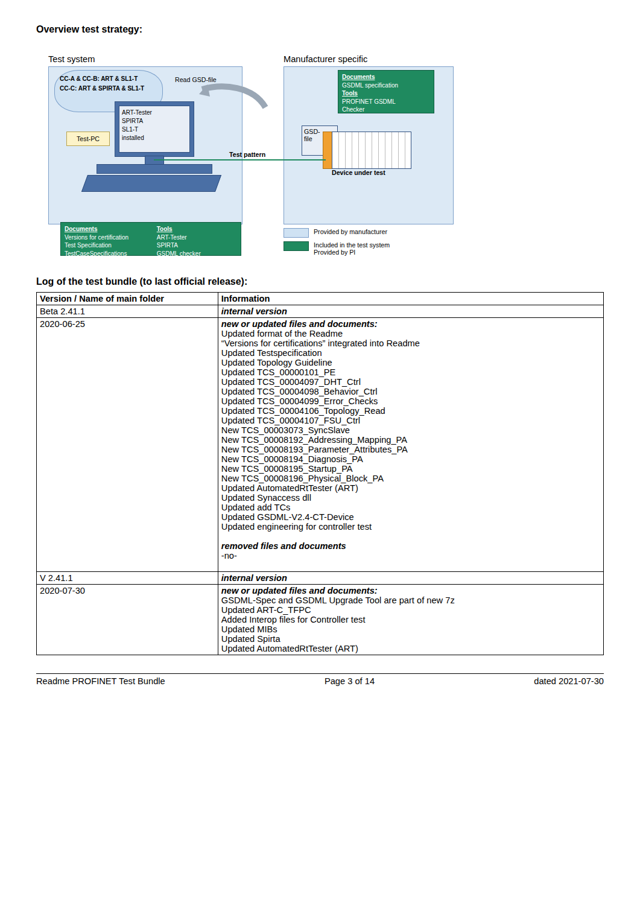Overview test strategy:
Test system
Manufacturer specific
CC-A & CC-B: ART & SL1-T
CC-C: ART & SPIRTA & SL1-T
Read GSD-file
ART-Tester
SPIRTA
SL1-T
installed
Test-PC
Documents
GSDML specification
Tools
PROFINET GSDML
Checker
GSD-
file
Device under test
Test pattern
| Documents | Tools |
| Versions for certification | ART-Tester |
| Test Specification | SPIRTA |
| TestCaseSpecifications | GSDML checker |
| Standard, Guidelines | Security Level 1 Test |
Provided by manufacturer
Included in the test system
Provided by PI
Log of the test bundle (to last official release):
| Version / Name of main folder | Information |
| --- | --- |
| Beta 2.41.1 | internal version |
| 2020-06-25 | new or updated files and documents: Updated format of the Readme “Versions for certifications” integrated into Readme Updated Testspecification Updated Topology Guideline Updated TCS_00000101_PE Updated TCS_00004097_DHT_Ctrl Updated TCS_00004098_Behavior_Ctrl Updated TCS_00004099_Error_Checks Updated TCS_00004106_Topology_Read Updated TCS_00004107_FSU_Ctrl New TCS_00003073_SyncSlave New TCS_00008192_Addressing_Mapping_PA New TCS_00008193_Parameter_Attributes_PA New TCS_00008194_Diagnosis_PA New TCS_00008195_Startup_PA New TCS_00008196_Physical_Block_PA Updated AutomatedRtTester (ART) Updated Synaccess dll Updated add TCs Updated GSDML-V2.4-CT-Device Updated engineering for controller test removed files and documents -no- |
| V 2.41.1 | internal version |
| 2020-07-30 | new or updated files and documents: GSDML-Spec and GSDML Upgrade Tool are part of new 7z Updated ART-C_TFPC Added Interop files for Controller test Updated MIBs Updated Spirta Updated AutomatedRtTester (ART) |
Readme PROFINET Test Bundle
Page 3 of 14
dated 2021-07-30